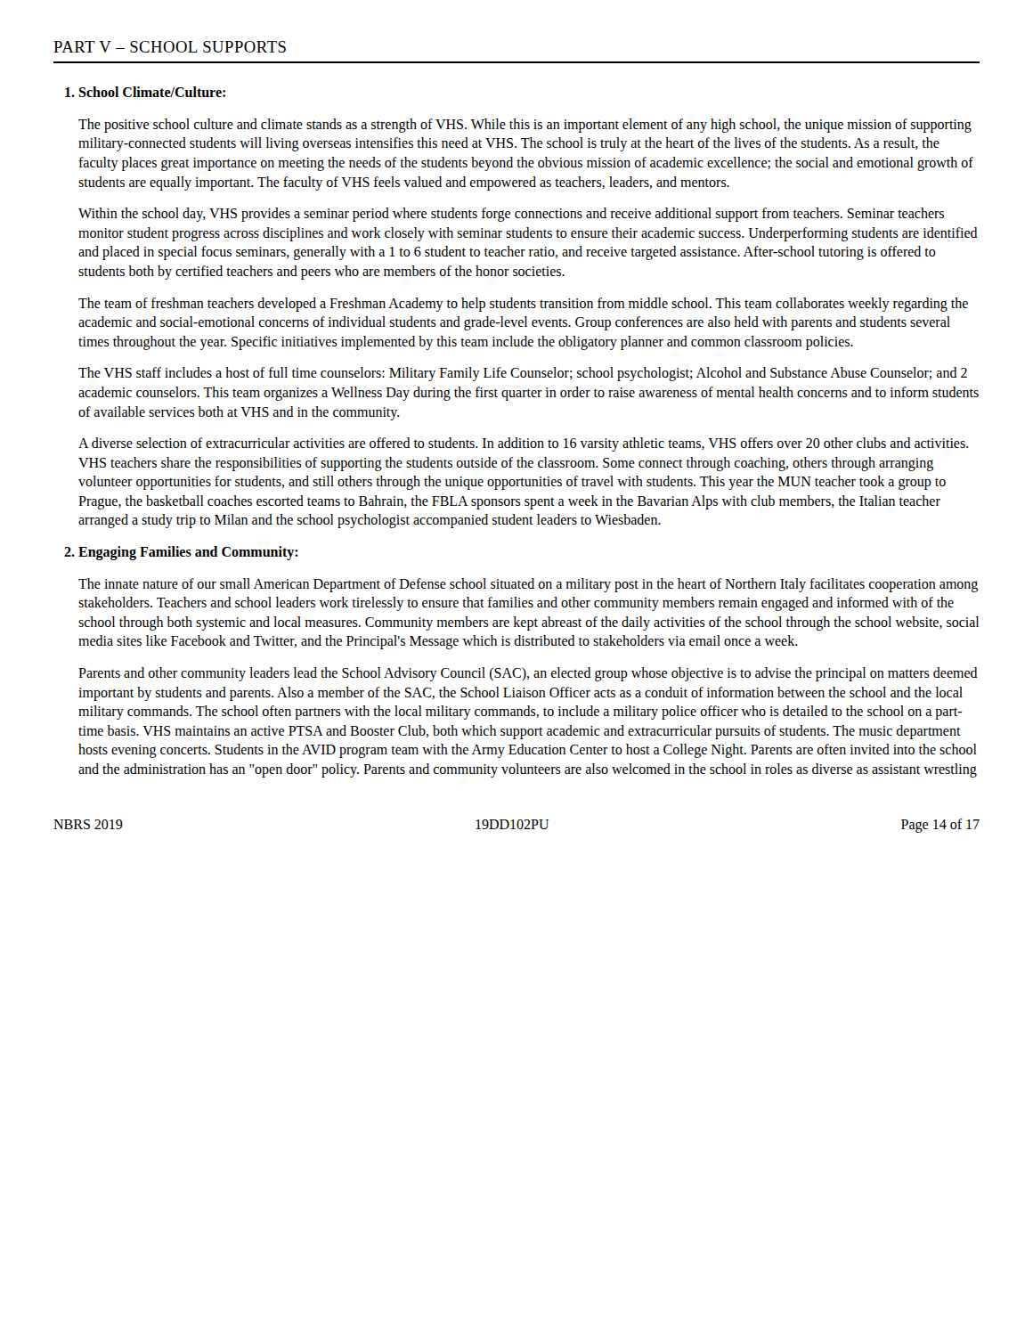PART V – SCHOOL SUPPORTS
School Climate/Culture:
The positive school culture and climate stands as a strength of VHS. While this is an important element of any high school, the unique mission of supporting military-connected students will living overseas intensifies this need at VHS. The school is truly at the heart of the lives of the students. As a result, the faculty places great importance on meeting the needs of the students beyond the obvious mission of academic excellence; the social and emotional growth of students are equally important. The faculty of VHS feels valued and empowered as teachers, leaders, and mentors.
Within the school day, VHS provides a seminar period where students forge connections and receive additional support from teachers. Seminar teachers monitor student progress across disciplines and work closely with seminar students to ensure their academic success. Underperforming students are identified and placed in special focus seminars, generally with a 1 to 6 student to teacher ratio, and receive targeted assistance. After-school tutoring is offered to students both by certified teachers and peers who are members of the honor societies.
The team of freshman teachers developed a Freshman Academy to help students transition from middle school. This team collaborates weekly regarding the academic and social-emotional concerns of individual students and grade-level events. Group conferences are also held with parents and students several times throughout the year. Specific initiatives implemented by this team include the obligatory planner and common classroom policies.
The VHS staff includes a host of full time counselors: Military Family Life Counselor; school psychologist; Alcohol and Substance Abuse Counselor; and 2 academic counselors. This team organizes a Wellness Day during the first quarter in order to raise awareness of mental health concerns and to inform students of available services both at VHS and in the community.
A diverse selection of extracurricular activities are offered to students. In addition to 16 varsity athletic teams, VHS offers over 20 other clubs and activities. VHS teachers share the responsibilities of supporting the students outside of the classroom. Some connect through coaching, others through arranging volunteer opportunities for students, and still others through the unique opportunities of travel with students. This year the MUN teacher took a group to Prague, the basketball coaches escorted teams to Bahrain, the FBLA sponsors spent a week in the Bavarian Alps with club members, the Italian teacher arranged a study trip to Milan and the school psychologist accompanied student leaders to Wiesbaden.
Engaging Families and Community:
The innate nature of our small American Department of Defense school situated on a military post in the heart of Northern Italy facilitates cooperation among stakeholders. Teachers and school leaders work tirelessly to ensure that families and other community members remain engaged and informed with of the school through both systemic and local measures. Community members are kept abreast of the daily activities of the school through the school website, social media sites like Facebook and Twitter, and the Principal's Message which is distributed to stakeholders via email once a week.
Parents and other community leaders lead the School Advisory Council (SAC), an elected group whose objective is to advise the principal on matters deemed important by students and parents. Also a member of the SAC, the School Liaison Officer acts as a conduit of information between the school and the local military commands. The school often partners with the local military commands, to include a military police officer who is detailed to the school on a part-time basis. VHS maintains an active PTSA and Booster Club, both which support academic and extracurricular pursuits of students. The music department hosts evening concerts. Students in the AVID program team with the Army Education Center to host a College Night. Parents are often invited into the school and the administration has an "open door" policy. Parents and community volunteers are also welcomed in the school in roles as diverse as assistant wrestling
NBRS 2019 19DD102PU Page 14 of 17